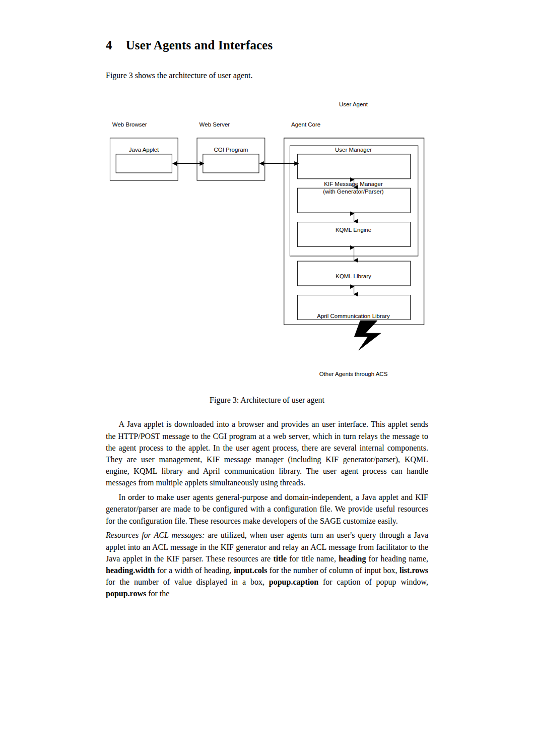4 User Agents and Interfaces
Figure 3 shows the architecture of user agent.
Web Browser
Java Applet
Web Server
CGI Program
User Agent
Agent Core
User Manager
KIF Message Manager
(with Generator/Parser)
KQML Engine
KQML Library
April Communication Library
Other Agents through ACS
Figure 3: Architecture of user agent
A Java applet is downloaded into a browser and provides an user interface. This applet sends the HTTP/POST message to the CGI program at a web server, which in turn relays the message to the agent process to the applet. In the user agent process, there are several internal components. They are user management, KIF message manager (including KIF generator/parser), KQML engine, KQML library and April communication library. The user agent process can handle messages from multiple applets simultaneously using threads.
In order to make user agents general-purpose and domain-independent, a Java applet and KIF generator/parser are made to be configured with a configuration file. We provide useful resources for the configuration file. These resources make developers of the SAGE customize easily.
Resources for ACL messages: are utilized, when user agents turn an user's query through a Java applet into an ACL message in the KIF generator and relay an ACL message from facilitator to the Java applet in the KIF parser. These resources are title for title name, heading for heading name, heading.width for a width of heading, input.cols for the number of column of input box, list.rows for the number of value displayed in a box, popup.caption for caption of popup window, popup.rows for the